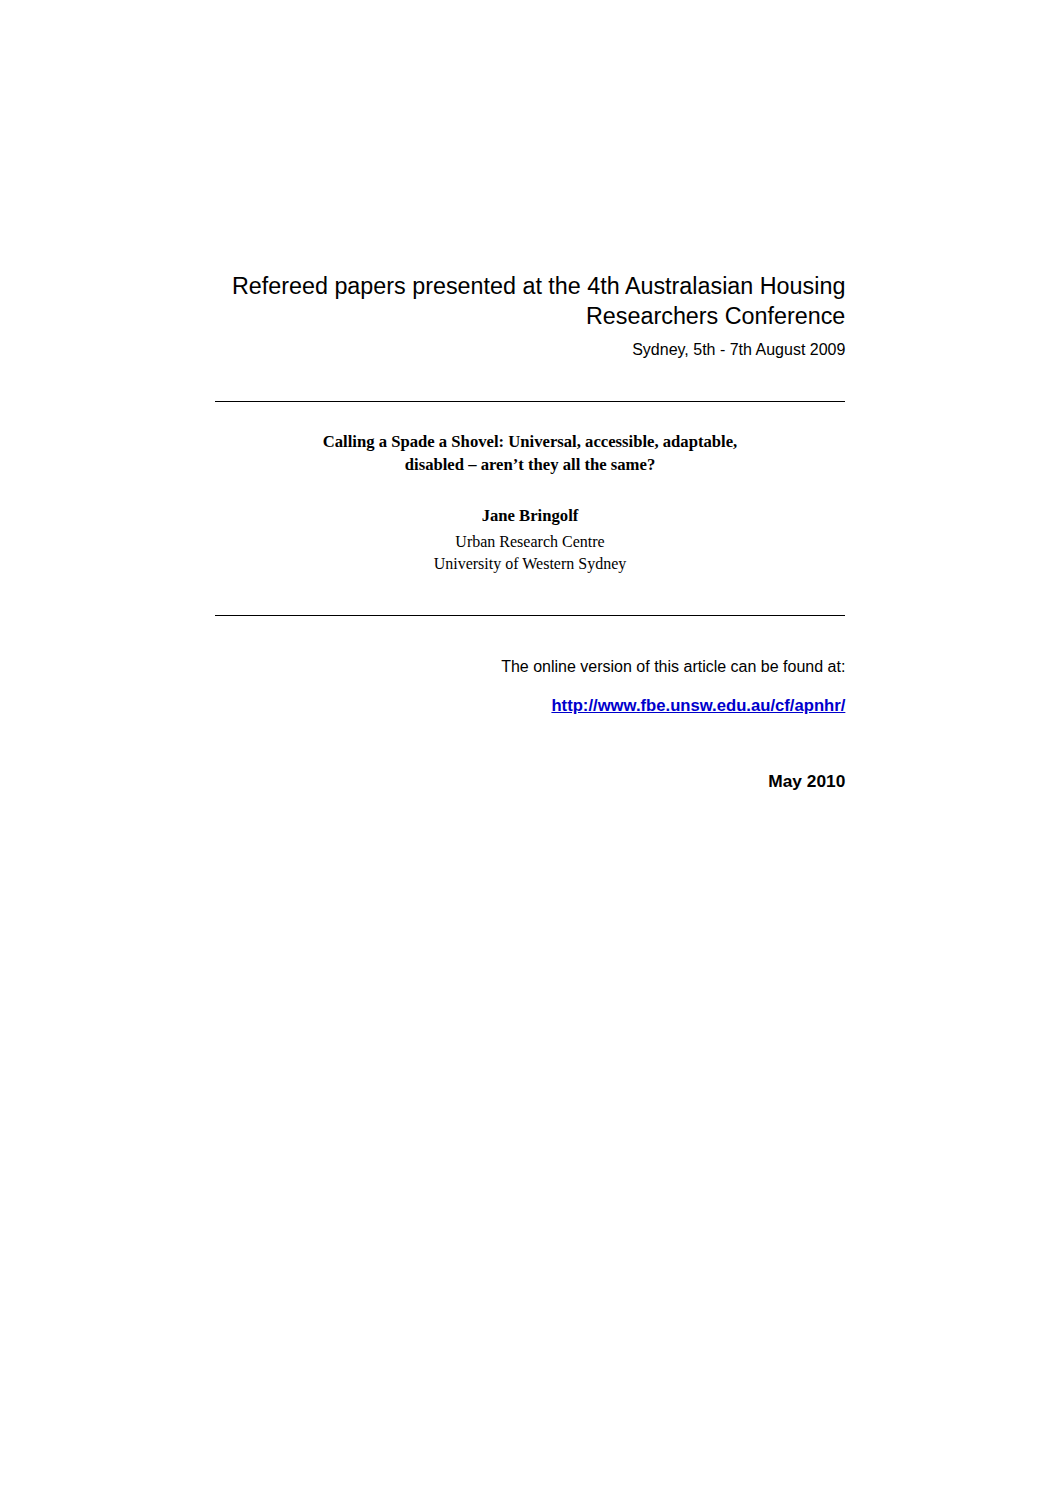Refereed papers presented at the 4th Australasian Housing
Researchers Conference
Sydney, 5th - 7th August 2009
Calling a Spade a Shovel: Universal, accessible, adaptable,
disabled – aren’t they all the same?
Jane Bringolf
Urban Research Centre
University of Western Sydney
The online version of this article can be found at:
http://www.fbe.unsw.edu.au/cf/apnhr/
May 2010